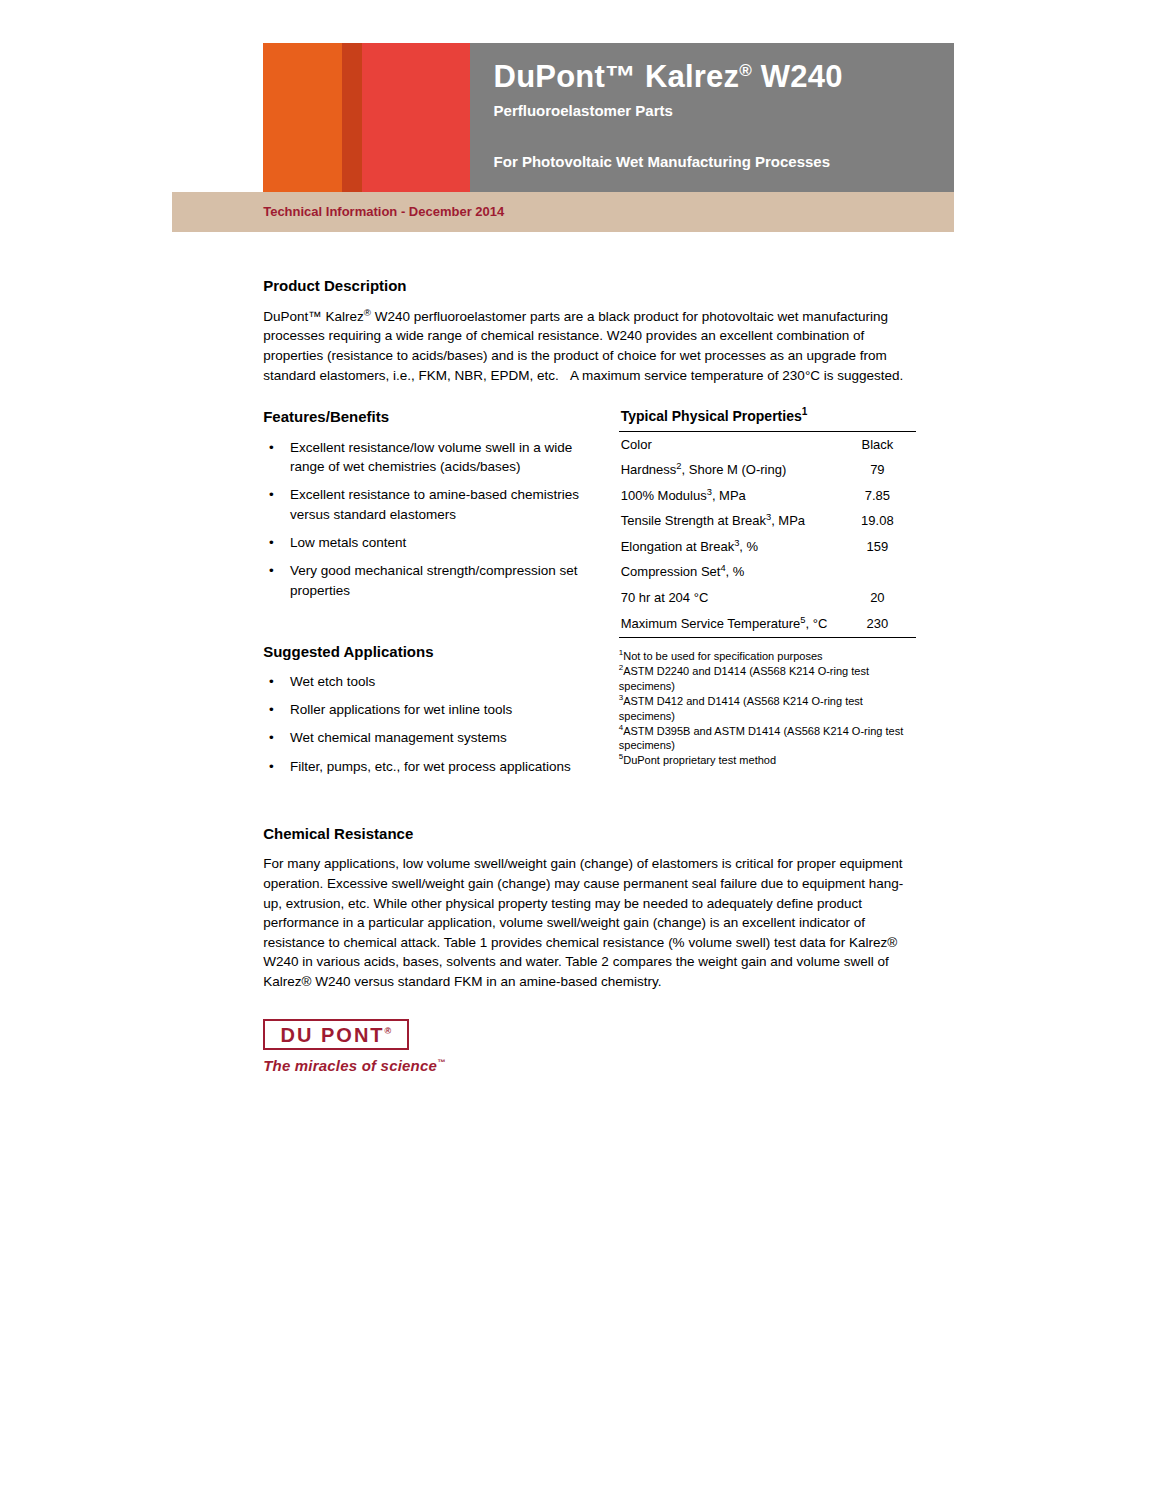DuPont™ Kalrez® W240
Perfluoroelastomer Parts
For Photovoltaic Wet Manufacturing Processes
Technical Information - December 2014
Product Description
DuPont™ Kalrez® W240 perfluoroelastomer parts are a black product for photovoltaic wet manufacturing processes requiring a wide range of chemical resistance. W240 provides an excellent combination of properties (resistance to acids/bases) and is the product of choice for wet processes as an upgrade from standard elastomers, i.e., FKM, NBR, EPDM, etc. A maximum service temperature of 230°C is suggested.
Features/Benefits
Excellent resistance/low volume swell in a wide range of wet chemistries (acids/bases)
Excellent resistance to amine-based chemistries versus standard elastomers
Low metals content
Very good mechanical strength/compression set properties
Suggested Applications
Wet etch tools
Roller applications for wet inline tools
Wet chemical management systems
Filter, pumps, etc., for wet process applications
Typical Physical Properties 1
| Color | Black |
| Hardness 2 , Shore M (O-ring) | 79 |
| 100% Modulus 3 , MPa | 7.85 |
| Tensile Strength at Break 3 , MPa | 19.08 |
| Elongation at Break 3 , % | 159 |
| Compression Set 4 , % | |
| 70 hr at 204 °C | 20 |
| Maximum Service Temperature 5 , °C | 230 |
1Not to be used for specification purposes
2ASTM D2240 and D1414 (AS568 K214 O-ring test specimens)
3ASTM D412 and D1414 (AS568 K214 O-ring test specimens)
4ASTM D395B and ASTM D1414 (AS568 K214 O-ring test specimens)
5DuPont proprietary test method
Chemical Resistance
For many applications, low volume swell/weight gain (change) of elastomers is critical for proper equipment operation. Excessive swell/weight gain (change) may cause permanent seal failure due to equipment hang-up, extrusion, etc. While other physical property testing may be needed to adequately define product performance in a particular application, volume swell/weight gain (change) is an excellent indicator of resistance to chemical attack. Table 1 provides chemical resistance (% volume swell) test data for Kalrez® W240 in various acids, bases, solvents and water. Table 2 compares the weight gain and volume swell of Kalrez® W240 versus standard FKM in an amine-based chemistry.
DU PONT®
The miracles of science™